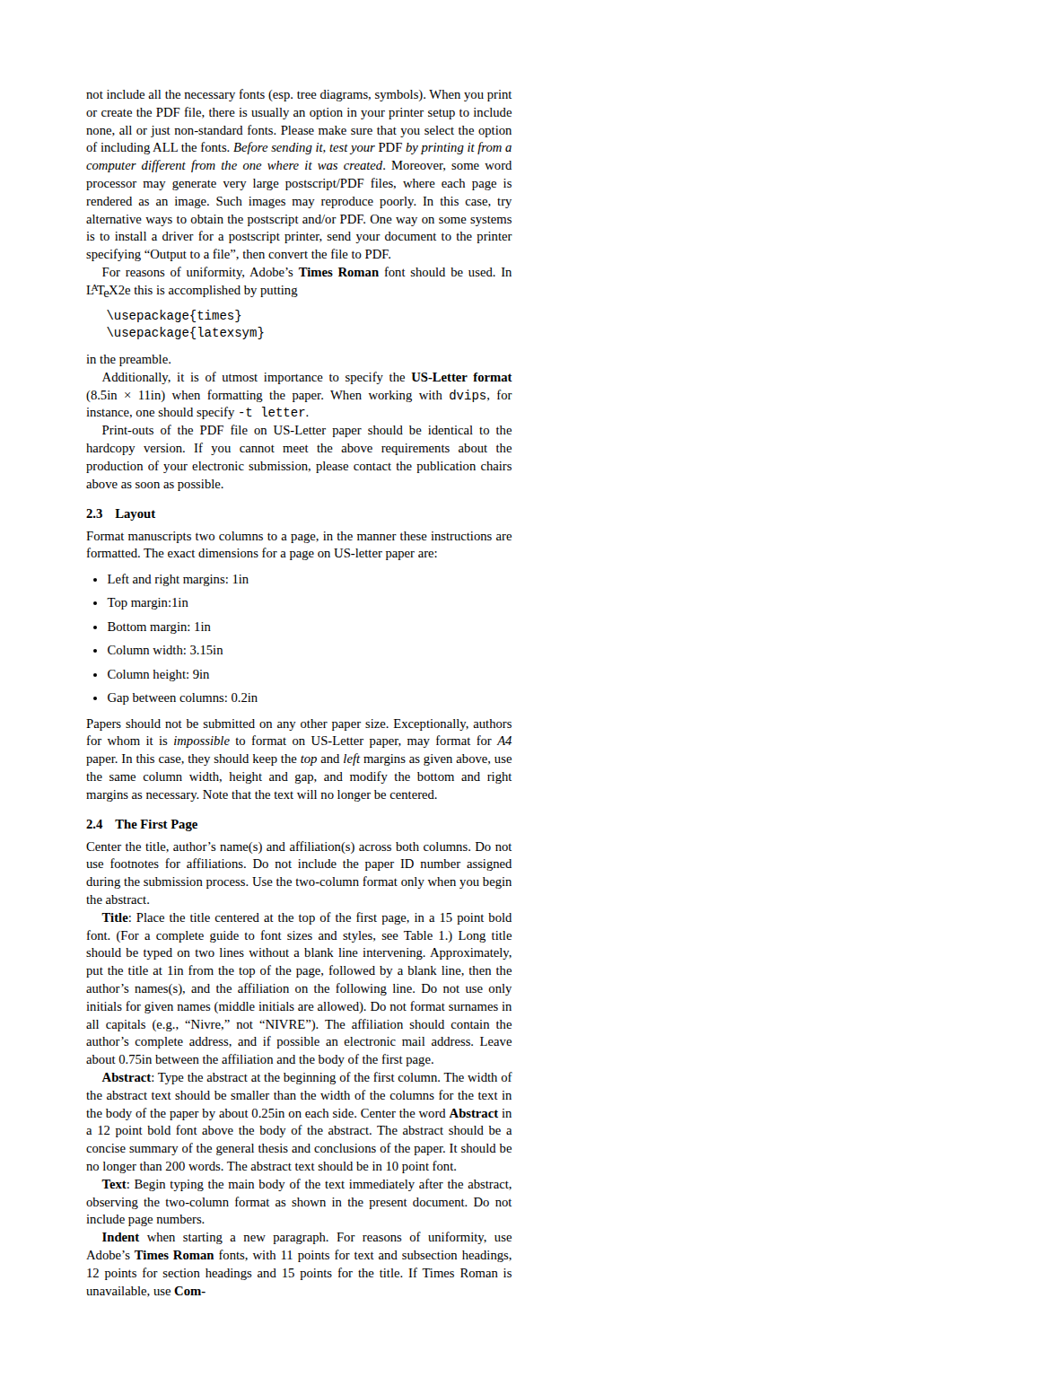not include all the necessary fonts (esp. tree diagrams, symbols). When you print or create the PDF file, there is usually an option in your printer setup to include none, all or just non-standard fonts. Please make sure that you select the option of including ALL the fonts. Before sending it, test your PDF by printing it from a computer different from the one where it was created. Moreover, some word processor may generate very large postscript/PDF files, where each page is rendered as an image. Such images may reproduce poorly. In this case, try alternative ways to obtain the postscript and/or PDF. One way on some systems is to install a driver for a postscript printer, send your document to the printer specifying “Output to a file”, then convert the file to PDF.
For reasons of uniformity, Adobe’s Times Roman font should be used. In La Te X2e this is accomplished by putting
\usepackage{times}
\usepackage{latexsym}
in the preamble.
Additionally, it is of utmost importance to specify the US-Letter format (8.5in × 11in) when formatting the paper. When working with dvips, for instance, one should specify -t letter.
Print-outs of the PDF file on US-Letter paper should be identical to the hardcopy version. If you cannot meet the above requirements about the production of your electronic submission, please contact the publication chairs above as soon as possible.
2.3 Layout
Format manuscripts two columns to a page, in the manner these instructions are formatted. The exact dimensions for a page on US-letter paper are:
Left and right margins: 1in
Top margin:1in
Bottom margin: 1in
Column width: 3.15in
Column height: 9in
Gap between columns: 0.2in
Papers should not be submitted on any other paper size. Exceptionally, authors for whom it is impossible to format on US-Letter paper, may format for A4 paper. In this case, they should keep the top and left margins as given above, use the same column width, height and gap, and modify the bottom and right margins as necessary. Note that the text will no longer be centered.
2.4 The First Page
Center the title, author’s name(s) and affiliation(s) across both columns. Do not use footnotes for affiliations. Do not include the paper ID number assigned during the submission process. Use the two-column format only when you begin the abstract.
Title: Place the title centered at the top of the first page, in a 15 point bold font. (For a complete guide to font sizes and styles, see Table 1.) Long title should be typed on two lines without a blank line intervening. Approximately, put the title at 1in from the top of the page, followed by a blank line, then the author’s names(s), and the affiliation on the following line. Do not use only initials for given names (middle initials are allowed). Do not format surnames in all capitals (e.g., “Nivre,” not “NIVRE”). The affiliation should contain the author’s complete address, and if possible an electronic mail address. Leave about 0.75in between the affiliation and the body of the first page.
Abstract: Type the abstract at the beginning of the first column. The width of the abstract text should be smaller than the width of the columns for the text in the body of the paper by about 0.25in on each side. Center the word Abstract in a 12 point bold font above the body of the abstract. The abstract should be a concise summary of the general thesis and conclusions of the paper. It should be no longer than 200 words. The abstract text should be in 10 point font.
Text: Begin typing the main body of the text immediately after the abstract, observing the two-column format as shown in the present document. Do not include page numbers.
Indent when starting a new paragraph. For reasons of uniformity, use Adobe’s Times Roman fonts, with 11 points for text and subsection headings, 12 points for section headings and 15 points for the title. If Times Roman is unavailable, use Com-